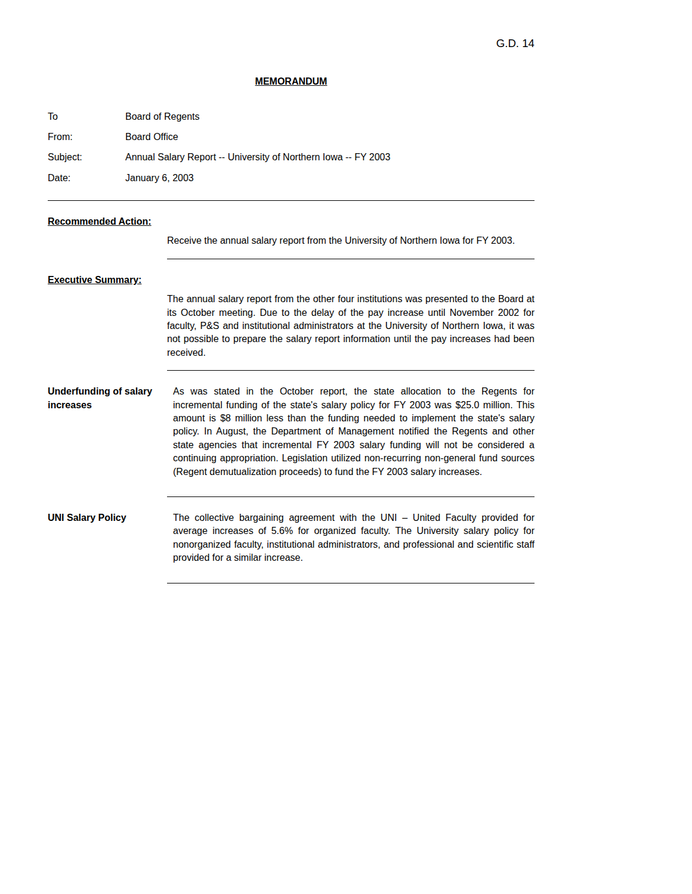G.D. 14
MEMORANDUM
| To | Board of Regents |
| From: | Board Office |
| Subject: | Annual Salary Report -- University of Northern Iowa -- FY 2003 |
| Date: | January 6, 2003 |
Recommended Action:
Receive the annual salary report from the University of Northern Iowa for FY 2003.
Executive Summary:
The annual salary report from the other four institutions was presented to the Board at its October meeting. Due to the delay of the pay increase until November 2002 for faculty, P&S and institutional administrators at the University of Northern Iowa, it was not possible to prepare the salary report information until the pay increases had been received.
| Underfunding of salary increases | As was stated in the October report, the state allocation to the Regents for incremental funding of the state's salary policy for FY 2003 was $25.0 million. This amount is $8 million less than the funding needed to implement the state's salary policy. In August, the Department of Management notified the Regents and other state agencies that incremental FY 2003 salary funding will not be considered a continuing appropriation. Legislation utilized non-recurring non-general fund sources (Regent demutualization proceeds) to fund the FY 2003 salary increases. |
| UNI Salary Policy | The collective bargaining agreement with the UNI – United Faculty provided for average increases of 5.6% for organized faculty. The University salary policy for nonorganized faculty, institutional administrators, and professional and scientific staff provided for a similar increase. |